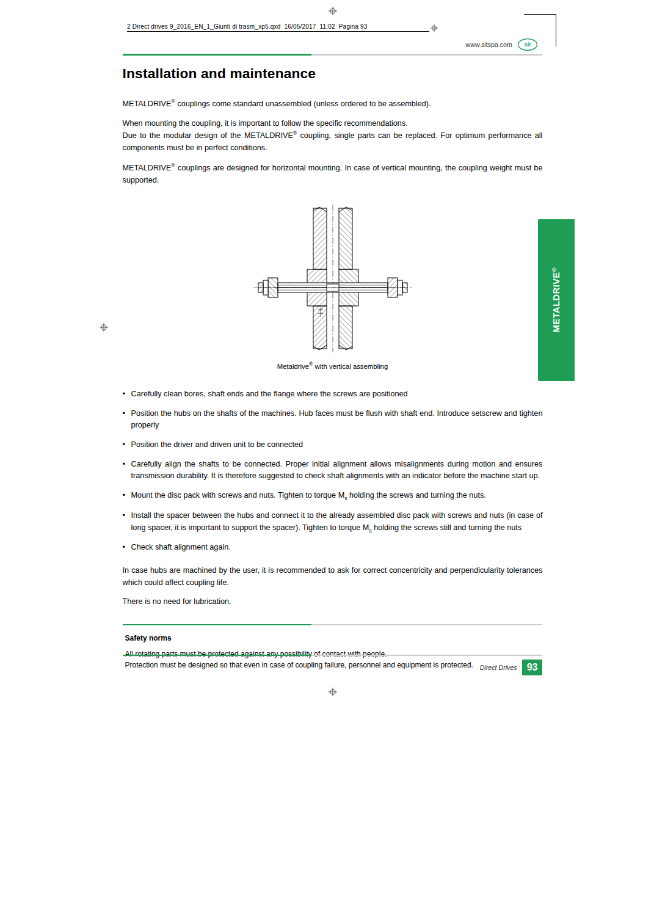2 Direct drives 9_2016_EN_1_Giunti di trasm_xp5.qxd 16/05/2017 11:02 Pagina 93
www.sitspa.com
sit
Installation and maintenance
METALDRIVE® couplings come standard unassembled (unless ordered to be assembled).
When mounting the coupling, it is important to follow the specific recommendations.
Due to the modular design of the METALDRIVE® coupling, single parts can be replaced. For optimum performance all components must be in perfect conditions.
METALDRIVE® couplings are designed for horizontal mounting. In case of vertical mounting, the coupling weight must be supported.
Metaldrive® with vertical assembling
Carefully clean bores, shaft ends and the flange where the screws are positioned
Position the hubs on the shafts of the machines. Hub faces must be flush with shaft end. Introduce setscrew and tighten properly
Position the driver and driven unit to be connected
Carefully align the shafts to be connected. Proper initial alignment allows misalignments during motion and ensures transmission durability. It is therefore suggested to check shaft alignments with an indicator before the machine start up.
Mount the disc pack with screws and nuts. Tighten to torque Ms holding the screws and turning the nuts.
Install the spacer between the hubs and connect it to the already assembled disc pack with screws and nuts (in case of long spacer, it is important to support the spacer). Tighten to torque Ms holding the screws still and turning the nuts
Check shaft alignment again.
In case hubs are machined by the user, it is recommended to ask for correct concentricity and perpendicularity tolerances which could affect coupling life.
There is no need for lubrication.
Safety norms
All rotating parts must be protected against any possibility of contact with people.
Protection must be designed so that even in case of coupling failure, personnel and equipment is protected.
METALDRIVE®
Direct Drives
93